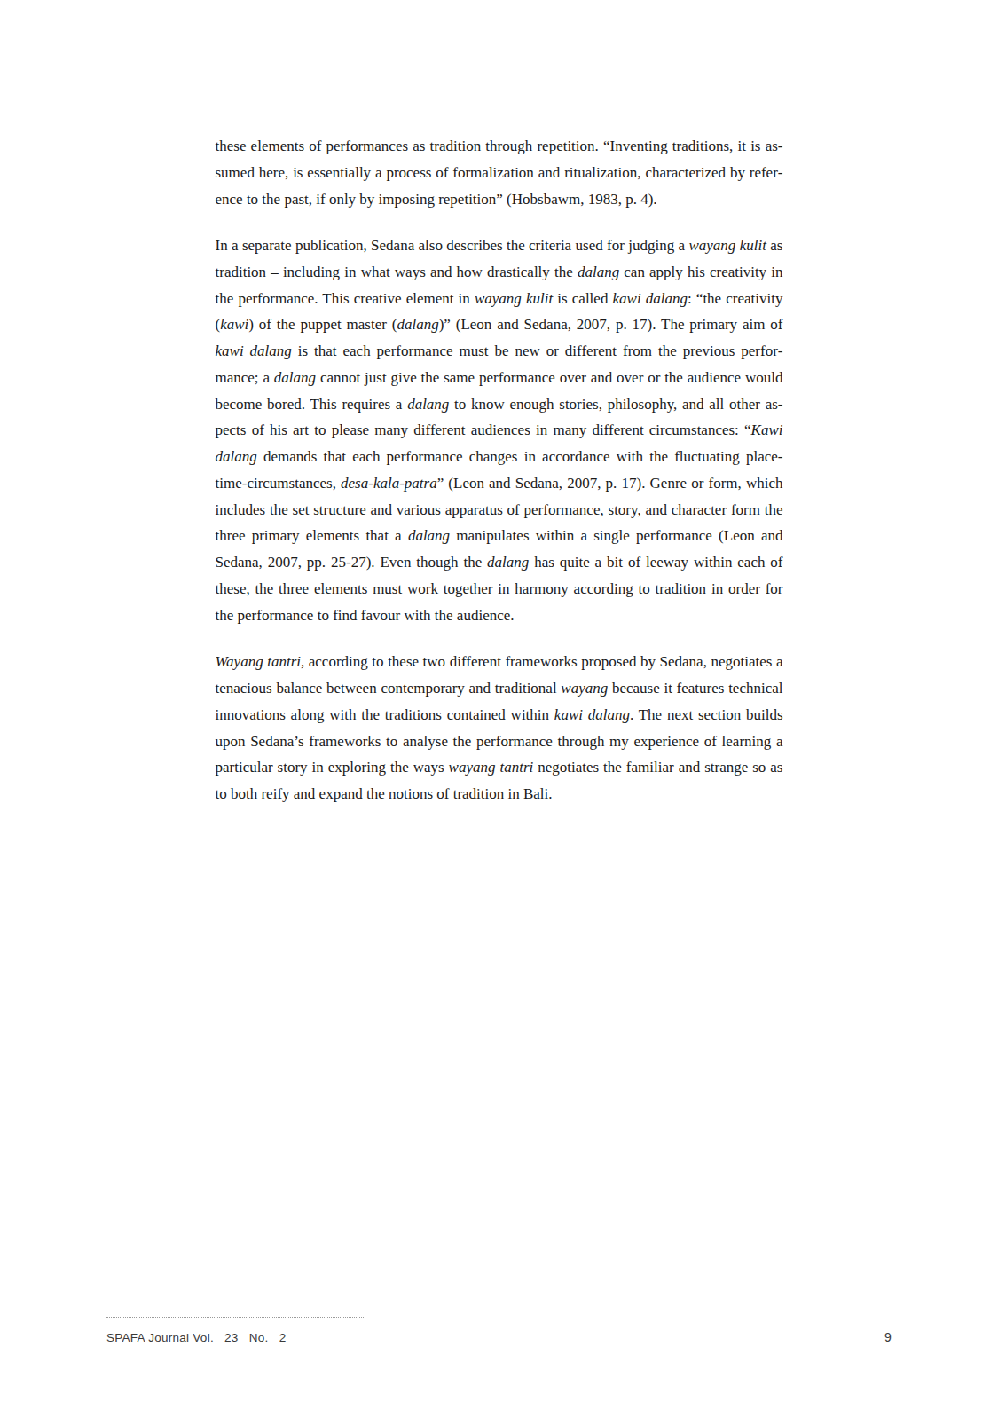these elements of performances as tradition through repetition. “Inventing traditions, it is assumed here, is essentially a process of formalization and ritualization, characterized by reference to the past, if only by imposing repetition” (Hobsbawm, 1983, p. 4).
In a separate publication, Sedana also describes the criteria used for judging a wayang kulit as tradition – including in what ways and how drastically the dalang can apply his creativity in the performance. This creative element in wayang kulit is called kawi dalang: “the creativity (kawi) of the puppet master (dalang)” (Leon and Sedana, 2007, p. 17). The primary aim of kawi dalang is that each performance must be new or different from the previous performance; a dalang cannot just give the same performance over and over or the audience would become bored. This requires a dalang to know enough stories, philosophy, and all other aspects of his art to please many different audiences in many different circumstances: “Kawi dalang demands that each performance changes in accordance with the fluctuating place-time-circumstances, desa-kala-patra” (Leon and Sedana, 2007, p. 17). Genre or form, which includes the set structure and various apparatus of performance, story, and character form the three primary elements that a dalang manipulates within a single performance (Leon and Sedana, 2007, pp. 25-27). Even though the dalang has quite a bit of leeway within each of these, the three elements must work together in harmony according to tradition in order for the performance to find favour with the audience.
Wayang tantri, according to these two different frameworks proposed by Sedana, negotiates a tenacious balance between contemporary and traditional wayang because it features technical innovations along with the traditions contained within kawi dalang. The next section builds upon Sedana’s frameworks to analyse the performance through my experience of learning a particular story in exploring the ways wayang tantri negotiates the familiar and strange so as to both reify and expand the notions of tradition in Bali.
SPAFA Journal Vol. 23 No. 2
9